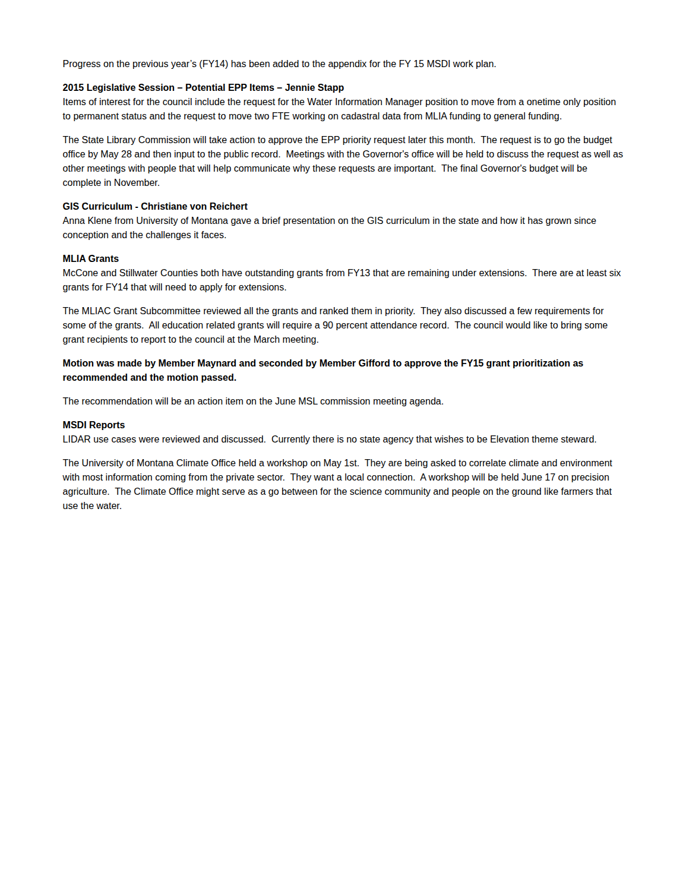Progress on the previous year’s (FY14) has been added to the appendix for the FY 15 MSDI work plan.
2015 Legislative Session – Potential EPP Items – Jennie Stapp
Items of interest for the council include the request for the Water Information Manager position to move from a onetime only position to permanent status and the request to move two FTE working on cadastral data from MLIA funding to general funding.
The State Library Commission will take action to approve the EPP priority request later this month. The request is to go the budget office by May 28 and then input to the public record. Meetings with the Governor's office will be held to discuss the request as well as other meetings with people that will help communicate why these requests are important. The final Governor's budget will be complete in November.
GIS Curriculum - Christiane von Reichert
Anna Klene from University of Montana gave a brief presentation on the GIS curriculum in the state and how it has grown since conception and the challenges it faces.
MLIA Grants
McCone and Stillwater Counties both have outstanding grants from FY13 that are remaining under extensions. There are at least six grants for FY14 that will need to apply for extensions.
The MLIAC Grant Subcommittee reviewed all the grants and ranked them in priority. They also discussed a few requirements for some of the grants. All education related grants will require a 90 percent attendance record. The council would like to bring some grant recipients to report to the council at the March meeting.
Motion was made by Member Maynard and seconded by Member Gifford to approve the FY15 grant prioritization as recommended and the motion passed.
The recommendation will be an action item on the June MSL commission meeting agenda.
MSDI Reports
LIDAR use cases were reviewed and discussed. Currently there is no state agency that wishes to be Elevation theme steward.
The University of Montana Climate Office held a workshop on May 1st. They are being asked to correlate climate and environment with most information coming from the private sector. They want a local connection. A workshop will be held June 17 on precision agriculture. The Climate Office might serve as a go between for the science community and people on the ground like farmers that use the water.